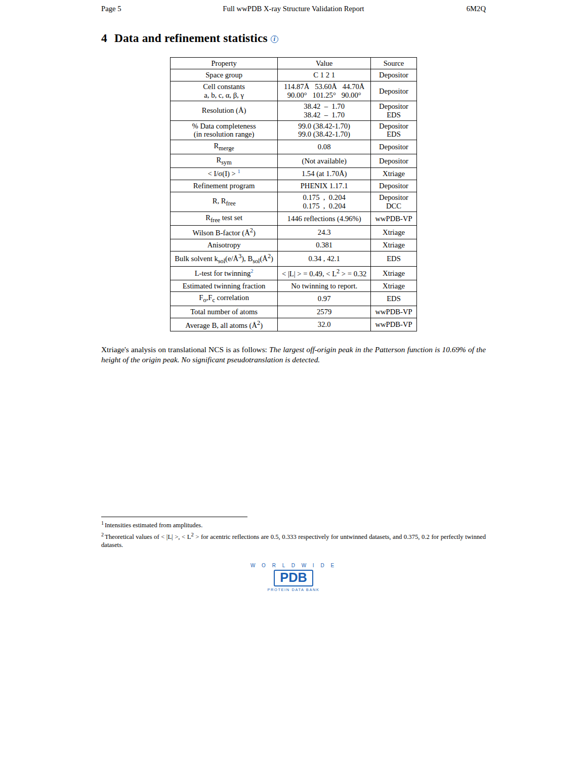Page 5
Full wwPDB X-ray Structure Validation Report
6M2Q
4 Data and refinement statisticsi
| Property | Value | Source |
| --- | --- | --- |
| Space group | C 1 2 1 | Depositor |
| Cell constants a, b, c, α, β, γ | 114.87Å 53.60Å 44.70Å 90.00° 101.25° 90.00° | Depositor |
| Resolution (Å) | 38.42 – 1.70 38.42 – 1.70 | Depositor EDS |
| % Data completeness (in resolution range) | 99.0 (38.42-1.70) 99.0 (38.42-1.70) | Depositor EDS |
| R merge | 0.08 | Depositor |
| R sym | (Not available) | Depositor |
| < I/σ(I) > 1 | 1.54 (at 1.70Å) | Xtriage |
| Refinement program | PHENIX 1.17.1 | Depositor |
| R, R free | 0.175 , 0.204 0.175 , 0.204 | Depositor DCC |
| R free test set | 1446 reflections (4.96%) | wwPDB-VP |
| Wilson B-factor (Å 2 ) | 24.3 | Xtriage |
| Anisotropy | 0.381 | Xtriage |
| Bulk solvent k sol (e/Å 3 ), B sol (Å 2 ) | 0.34 , 42.1 | EDS |
| L-test for twinning 2 | < /L/ > = 0.49, < L 2 > = 0.32 | Xtriage |
| Estimated twinning fraction | No twinning to report. | Xtriage |
| F o ,F c correlation | 0.97 | EDS |
| Total number of atoms | 2579 | wwPDB-VP |
| Average B, all atoms (Å 2 ) | 32.0 | wwPDB-VP |
Xtriage's analysis on translational NCS is as follows: The largest off-origin peak in the Patterson function is 10.69% of the height of the origin peak. No significant pseudotranslation is detected.
1 Intensities estimated from amplitudes.
2 Theoretical values of < |L| >, < L2 > for acentric reflections are 0.5, 0.333 respectively for untwinned datasets, and 0.375, 0.2 for perfectly twinned datasets.
W O R L D W I D E
PDB
PROTEIN DATA BANK